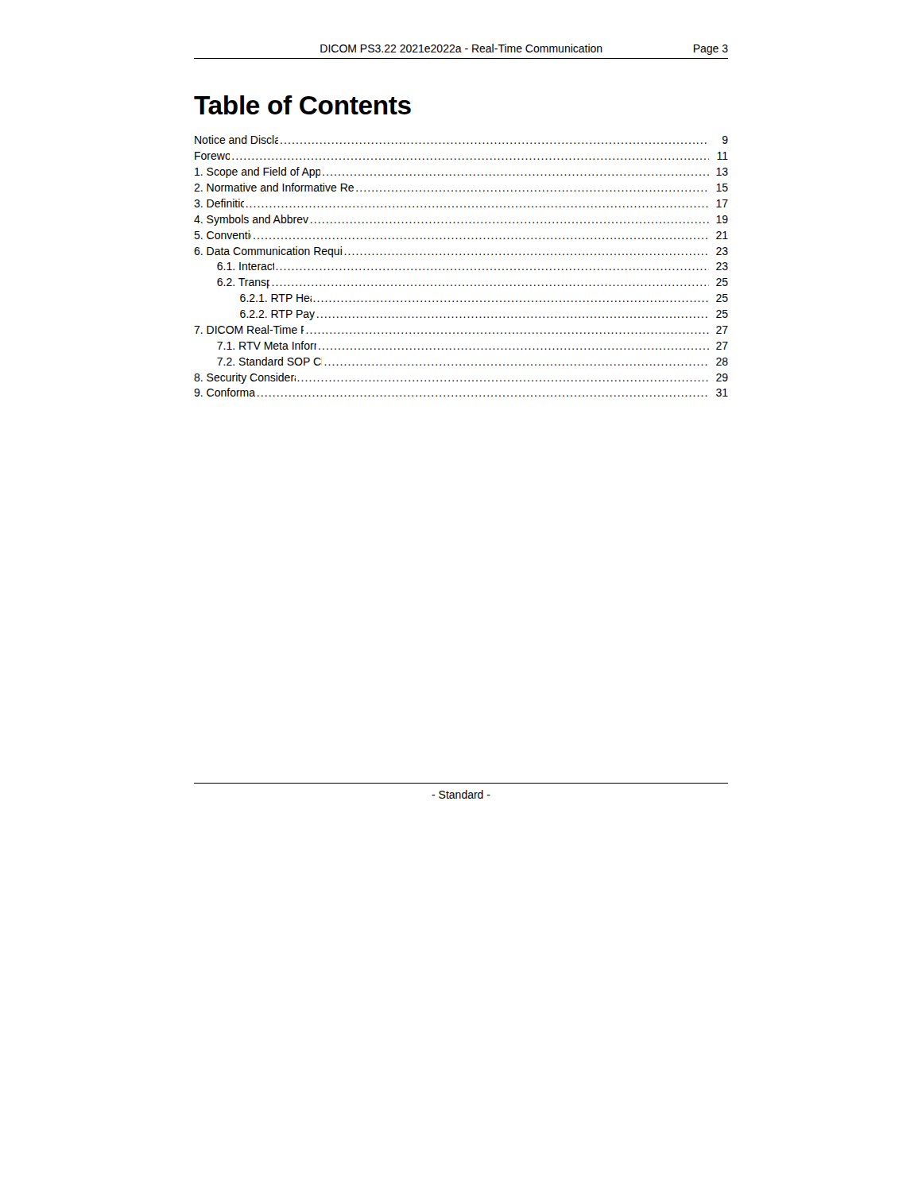DICOM PS3.22 2021e2022a - Real-Time Communication
Page 3
Table of Contents
Notice and Disclaimer........................................................................................................................................... 9
Foreword............................................................................................................................................................. 11
1. Scope and Field of Application............................................................................................................................. 13
2. Normative and Informative References................................................................................................................. 15
3. Definitions....................................................................................................................................................... 17
4. Symbols and Abbreviations................................................................................................................................. 19
5. Conventions..................................................................................................................................................... 21
6. Data Communication Requirements..................................................................................................................... 23
6.1. Interaction............................................................................................................................................. 23
6.2. Transport............................................................................................................................................... 25
6.2.1. RTP Header................................................................................................................................. 25
6.2.2. RTP Payload............................................................................................................................... 25
7. DICOM Real-Time Format................................................................................................................................... 27
7.1. RTV Meta Information................................................................................................................................. 27
7.2. Standard SOP Classes............................................................................................................................. 28
8. Security Considerations..................................................................................................................................... 29
9. Conformance.................................................................................................................................................... 31
- Standard -